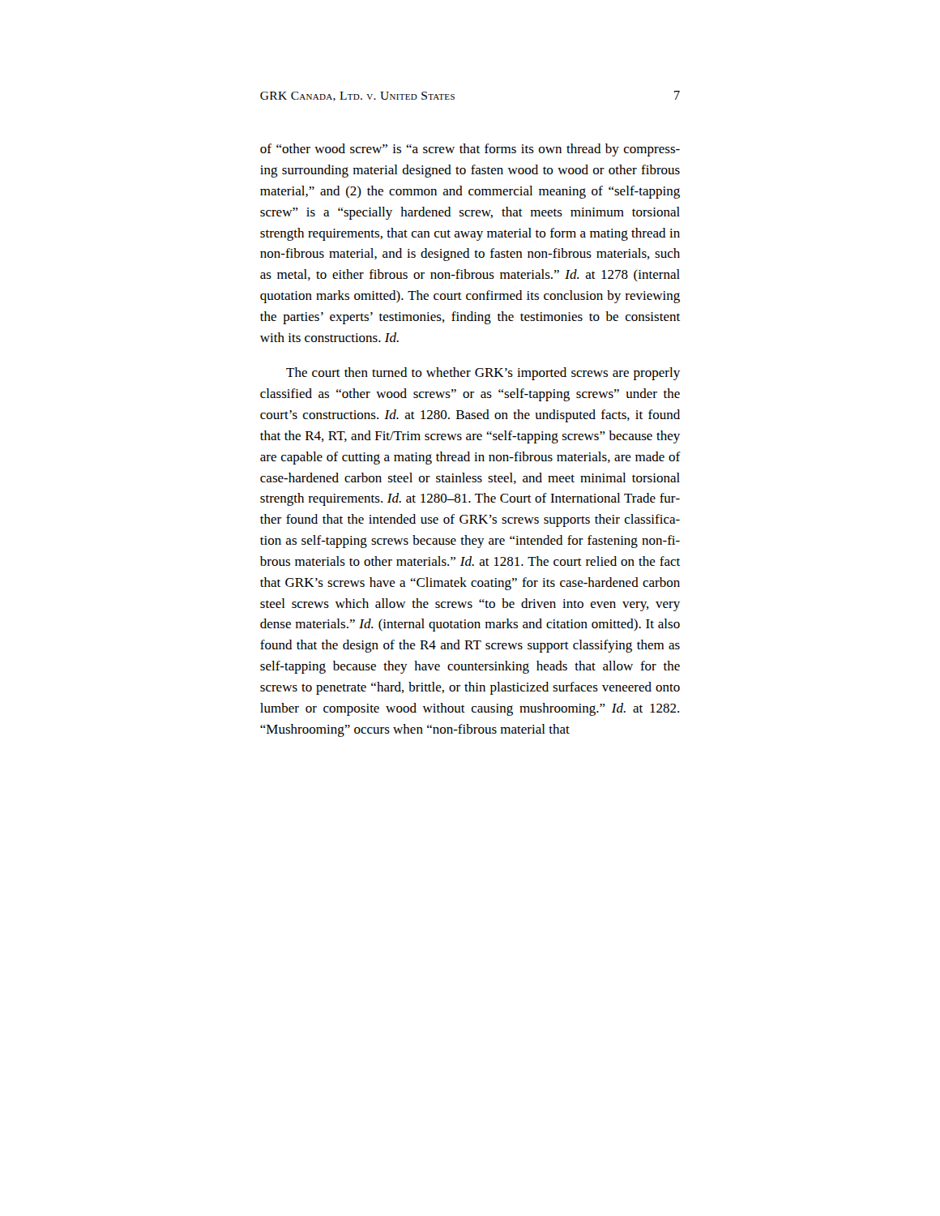GRK Canada, Ltd. v. United States 7
of “other wood screw” is “a screw that forms its own thread by compressing surrounding material designed to fasten wood to wood or other fibrous material,” and (2) the common and commercial meaning of “self-tapping screw” is a “specially hardened screw, that meets minimum torsional strength requirements, that can cut away material to form a mating thread in non-fibrous material, and is designed to fasten non-fibrous materials, such as metal, to either fibrous or non-fibrous materials.” Id. at 1278 (internal quotation marks omitted). The court confirmed its conclusion by reviewing the parties’ experts’ testimonies, finding the testimonies to be consistent with its constructions. Id.
The court then turned to whether GRK’s imported screws are properly classified as “other wood screws” or as “self-tapping screws” under the court’s constructions. Id. at 1280. Based on the undisputed facts, it found that the R4, RT, and Fit/Trim screws are “self-tapping screws” because they are capable of cutting a mating thread in non-fibrous materials, are made of case-hardened carbon steel or stainless steel, and meet minimal torsional strength requirements. Id. at 1280–81. The Court of International Trade further found that the intended use of GRK’s screws supports their classification as self-tapping screws because they are “intended for fastening non-fibrous materials to other materials.” Id. at 1281. The court relied on the fact that GRK’s screws have a “Climatek coating” for its case-hardened carbon steel screws which allow the screws “to be driven into even very, very dense materials.” Id. (internal quotation marks and citation omitted). It also found that the design of the R4 and RT screws support classifying them as self-tapping because they have countersinking heads that allow for the screws to penetrate “hard, brittle, or thin plasticized surfaces veneered onto lumber or composite wood without causing mushrooming.” Id. at 1282. “Mushrooming” occurs when “non-fibrous material that